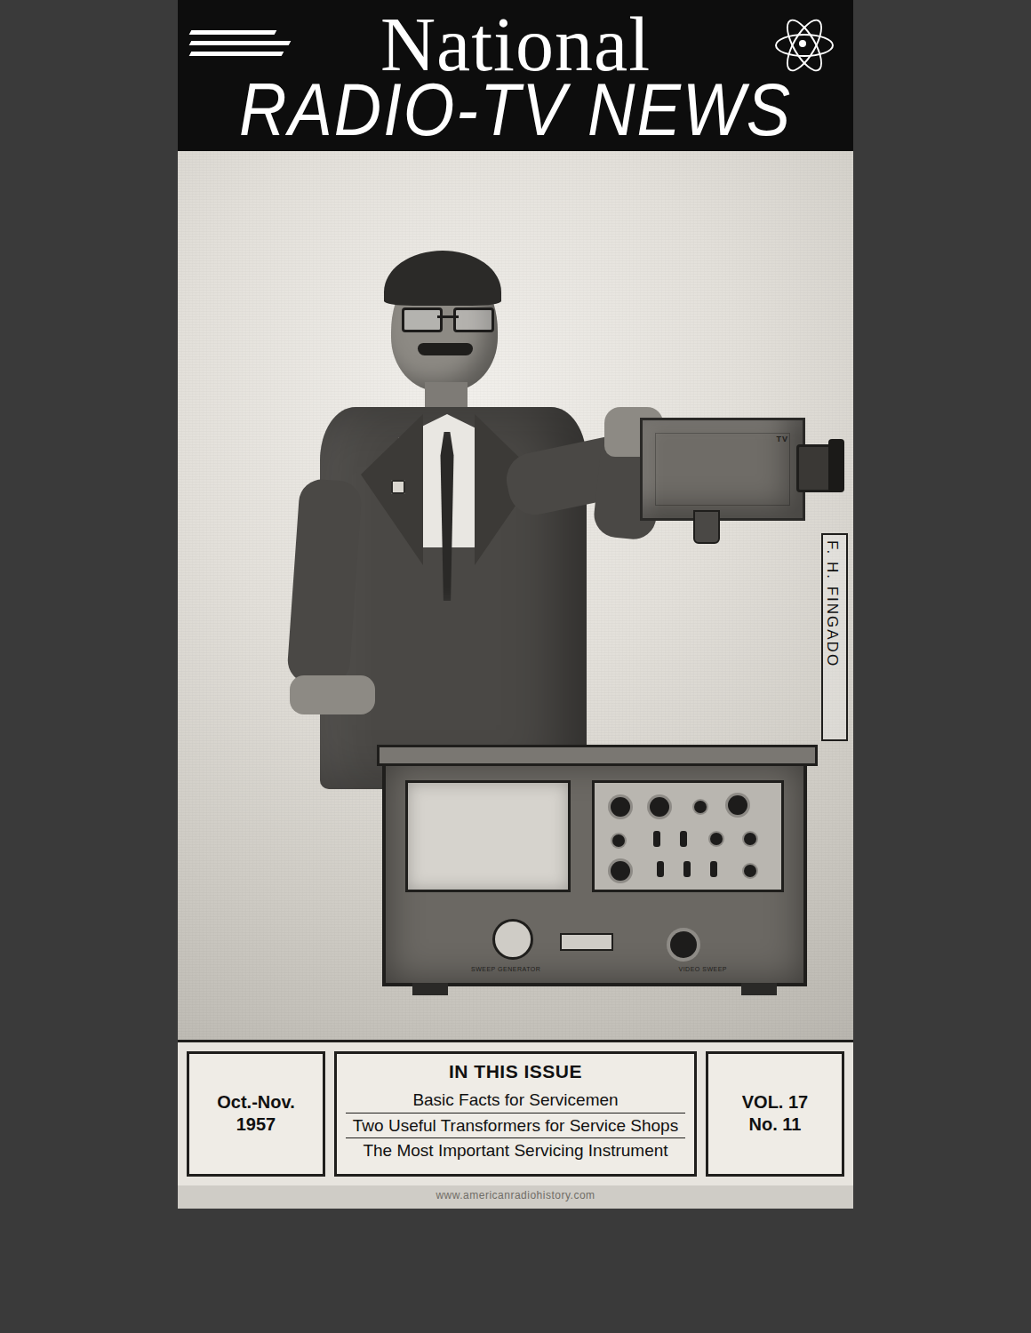National
RADIO-TV NEWS
TV
Sweep Generator
Video Sweep
F. H. FINGADO
Oct.-Nov.
1957
IN THIS ISSUE
Basic Facts for Servicemen
Two Useful Transformers for Service Shops
The Most Important Servicing Instrument
VOL. 17
No. 11
www.americanradiohistory.com